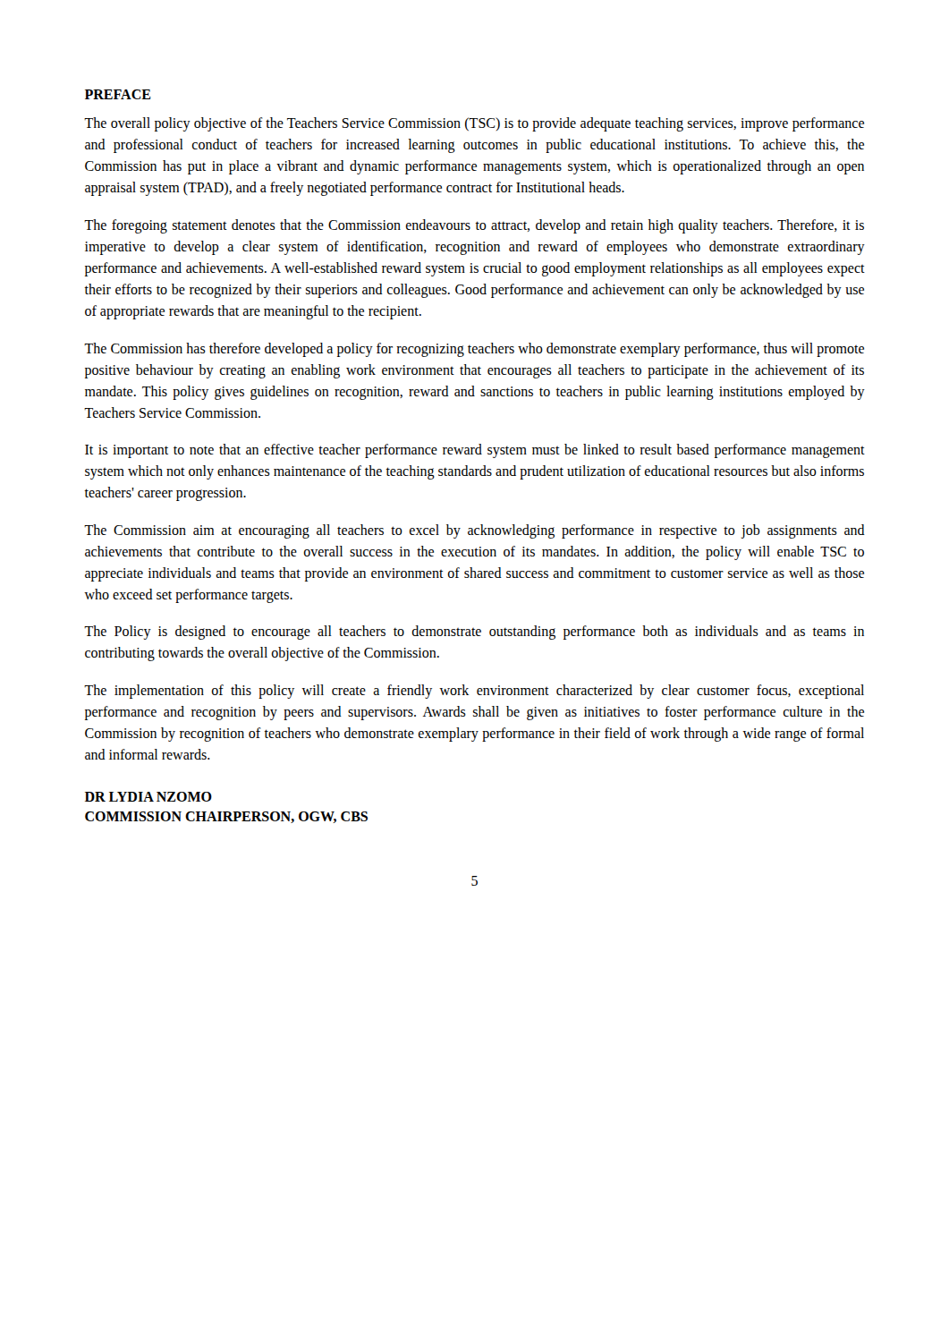Preface
The overall policy objective of the Teachers Service Commission (TSC) is to provide adequate teaching services, improve performance and professional conduct of teachers for increased learning outcomes in public educational institutions. To achieve this, the Commission has put in place a vibrant and dynamic performance managements system, which is operationalized through an open appraisal system (TPAD), and a freely negotiated performance contract for Institutional heads.
The foregoing statement denotes that the Commission endeavours to attract, develop and retain high quality teachers. Therefore, it is imperative to develop a clear system of identification, recognition and reward of employees who demonstrate extraordinary performance and achievements. A well-established reward system is crucial to good employment relationships as all employees expect their efforts to be recognized by their superiors and colleagues. Good performance and achievement can only be acknowledged by use of appropriate rewards that are meaningful to the recipient.
The Commission has therefore developed a policy for recognizing teachers who demonstrate exemplary performance, thus will promote positive behaviour by creating an enabling work environment that encourages all teachers to participate in the achievement of its mandate. This policy gives guidelines on recognition, reward and sanctions to teachers in public learning institutions employed by Teachers Service Commission.
It is important to note that an effective teacher performance reward system must be linked to result based performance management system which not only enhances maintenance of the teaching standards and prudent utilization of educational resources but also informs teachers' career progression.
The Commission aim at encouraging all teachers to excel by acknowledging performance in respective to job assignments and achievements that contribute to the overall success in the execution of its mandates. In addition, the policy will enable TSC to appreciate individuals and teams that provide an environment of shared success and commitment to customer service as well as those who exceed set performance targets.
The Policy is designed to encourage all teachers to demonstrate outstanding performance both as individuals and as teams in contributing towards the overall objective of the Commission.
The implementation of this policy will create a friendly work environment characterized by clear customer focus, exceptional performance and recognition by peers and supervisors. Awards shall be given as initiatives to foster performance culture in the Commission by recognition of teachers who demonstrate exemplary performance in their field of work through a wide range of formal and informal rewards.
DR LYDIA NZOMO
COMMISSION CHAIRPERSON, OGW, CBS
5